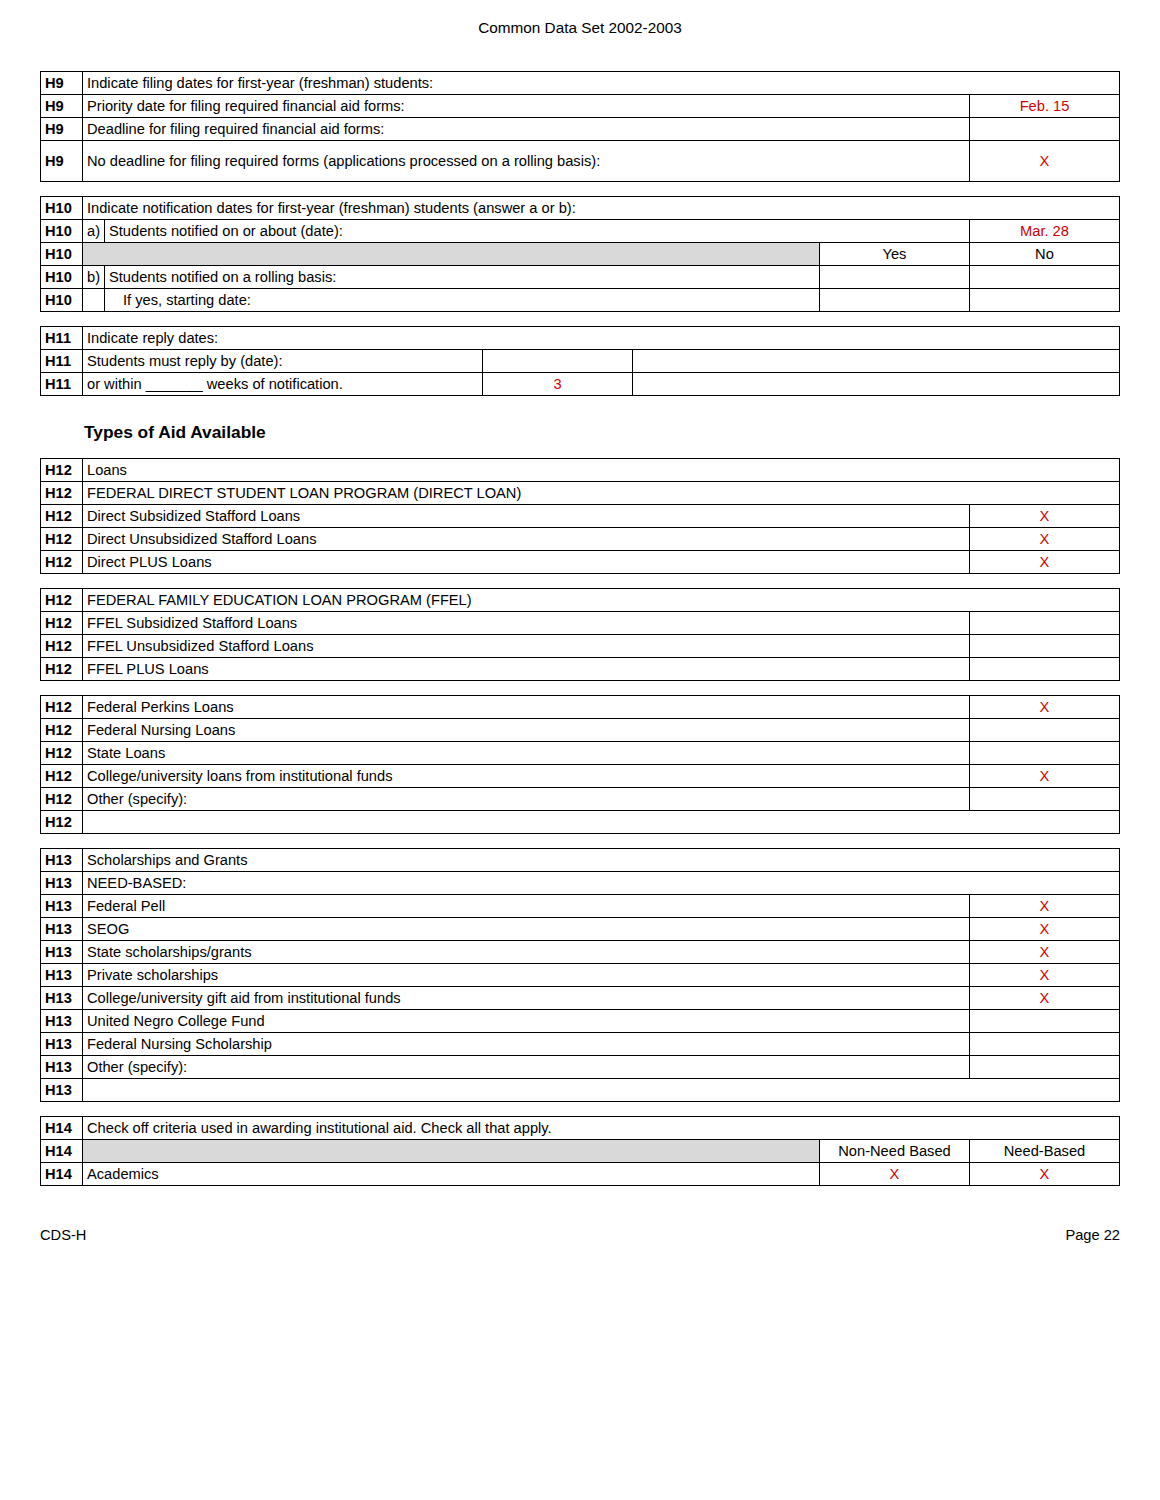Common Data Set 2002-2003
| H9 | Indicate filing dates for first-year (freshman) students: |
| H9 | Priority date for filing required financial aid forms: | Feb. 15 |
| H9 | Deadline for filing required financial aid forms: | |
| H9 | No deadline for filing required forms (applications processed on a rolling basis): | X |
| H10 | Indicate notification dates for first-year (freshman) students (answer a or b): |
| H10 | a) | Students notified on or about (date): | Mar. 28 |
| H10 | | Yes | No |
| H10 | b) | Students notified on a rolling basis: | | |
| H10 | | If yes, starting date: | | |
| H11 | Indicate reply dates: |
| H11 | Students must reply by (date): | | |
| H11 | or within _______ weeks of notification. | 3 | |
Types of Aid Available
| H12 | Loans |
| H12 | FEDERAL DIRECT STUDENT LOAN PROGRAM (DIRECT LOAN) |
| H12 | Direct Subsidized Stafford Loans | X |
| H12 | Direct Unsubsidized Stafford Loans | X |
| H12 | Direct PLUS Loans | X |
| H12 | FEDERAL FAMILY EDUCATION LOAN PROGRAM (FFEL) |
| H12 | FFEL Subsidized Stafford Loans | |
| H12 | FFEL Unsubsidized Stafford Loans | |
| H12 | FFEL PLUS Loans | |
| H12 | Federal Perkins Loans | X |
| H12 | Federal Nursing Loans | |
| H12 | State Loans | |
| H12 | College/university loans from institutional funds | X |
| H12 | Other (specify): | |
| H12 | |
| H13 | Scholarships and Grants |
| H13 | NEED-BASED: |
| H13 | Federal Pell | X |
| H13 | SEOG | X |
| H13 | State scholarships/grants | X |
| H13 | Private scholarships | X |
| H13 | College/university gift aid from institutional funds | X |
| H13 | United Negro College Fund | |
| H13 | Federal Nursing Scholarship | |
| H13 | Other (specify): | |
| H13 | |
| H14 | Check off criteria used in awarding institutional aid. Check all that apply. |
| H14 | | Non-Need Based | Need-Based |
| H14 | Academics | X | X |
CDS-H Page 22